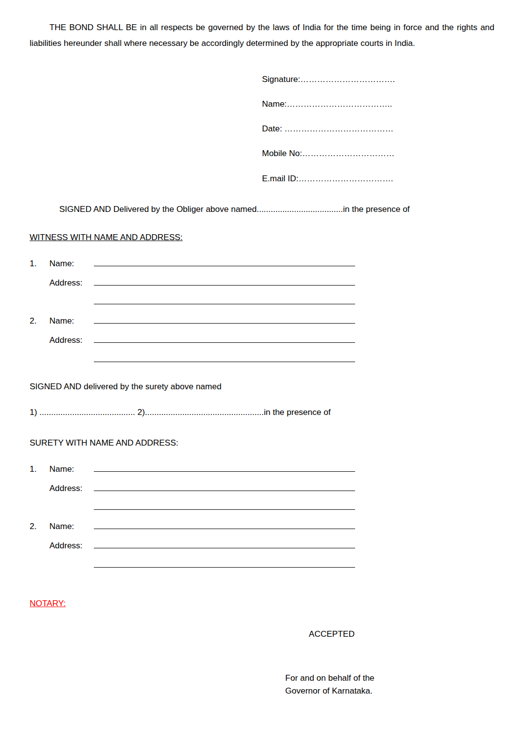THE BOND SHALL BE in all respects be governed by the laws of India for the time being in force and the rights and liabilities hereunder shall where necessary be accordingly determined by the appropriate courts in India.
Signature:…………………………….
Name:………………………………..
Date: …………………………………
Mobile No:……………………………
E.mail ID:…………………………….
SIGNED AND Delivered by the Obliger above named.....................................in the presence of
WITNESS WITH NAME AND ADDRESS:
| 1. | Name: | |
| | Address: | |
| 2. | Name: | |
| | Address: | |
SIGNED AND delivered by the surety above named
1) ......................................... 2)...................................................in the presence of
SURETY WITH NAME AND ADDRESS:
| 1. | Name: | |
| | Address: | |
| 2. | Name: | |
| | Address: | |
NOTARY:
ACCEPTED
For and on behalf of the
Governor of Karnataka.